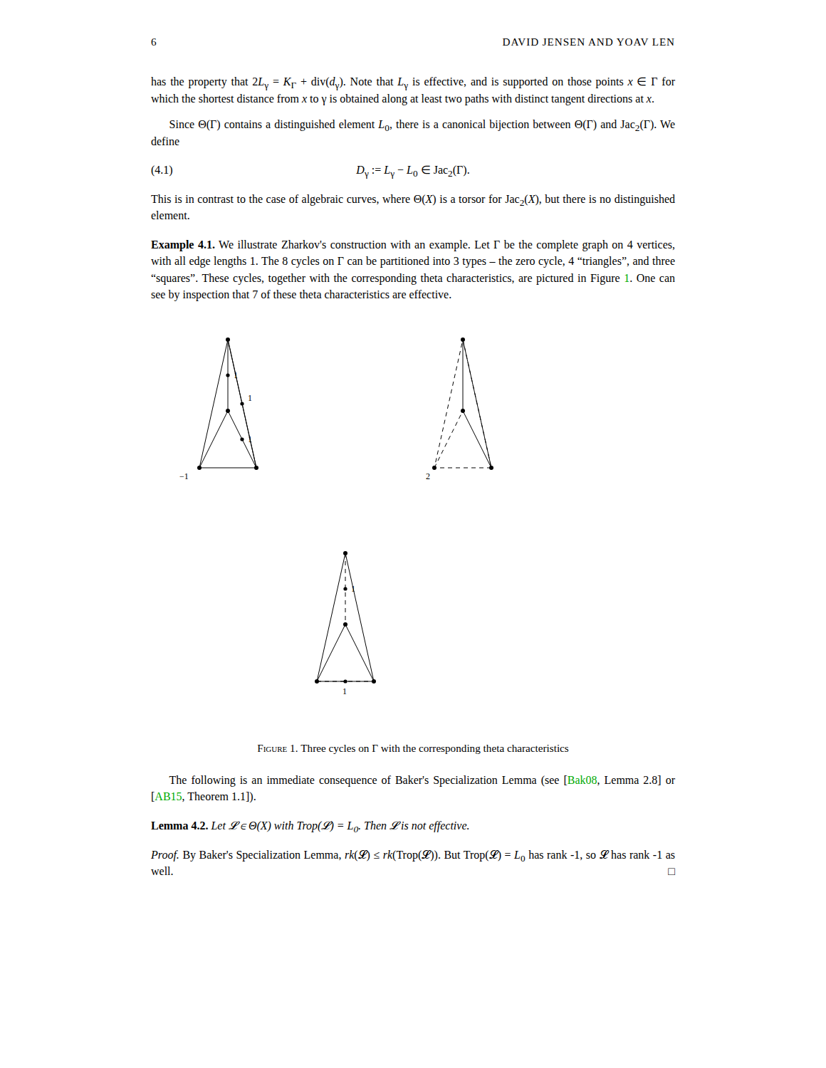6 DAVID JENSEN AND YOAV LEN
has the property that 2Lγ = KΓ + div(dγ). Note that Lγ is effective, and is supported on those points x ∈ Γ for which the shortest distance from x to γ is obtained along at least two paths with distinct tangent directions at x.
Since Θ(Γ) contains a distinguished element L0, there is a canonical bijection between Θ(Γ) and Jac2(Γ). We define
(4.1) Dγ := Lγ − L0 ∈ Jac2(Γ).
This is in contrast to the case of algebraic curves, where Θ(X) is a torsor for Jac2(X), but there is no distinguished element.
Example 4.1. We illustrate Zharkov's construction with an example. Let Γ be the complete graph on 4 vertices, with all edge lengths 1. The 8 cycles on Γ can be partitioned into 3 types – the zero cycle, 4 “triangles”, and three “squares”. These cycles, together with the corresponding theta characteristics, are pictured in Figure 1. One can see by inspection that 7 of these theta characteristics are effective.
1 1 1 −1 2 1 1
Figure 1. Three cycles on Γ with the corresponding theta characteristics
The following is an immediate consequence of Baker's Specialization Lemma (see [Bak08, Lemma 2.8] or [AB15, Theorem 1.1]).
Lemma 4.2. Let 𝓛 ∈ Θ(X) with Trop(𝓛) = L0. Then 𝓛 is not effective.
Proof. By Baker's Specialization Lemma, rk(𝓛) ≤ rk(Trop(𝓛)). But Trop(𝓛) = L0 has rank -1, so 𝓛 has rank -1 as well. □